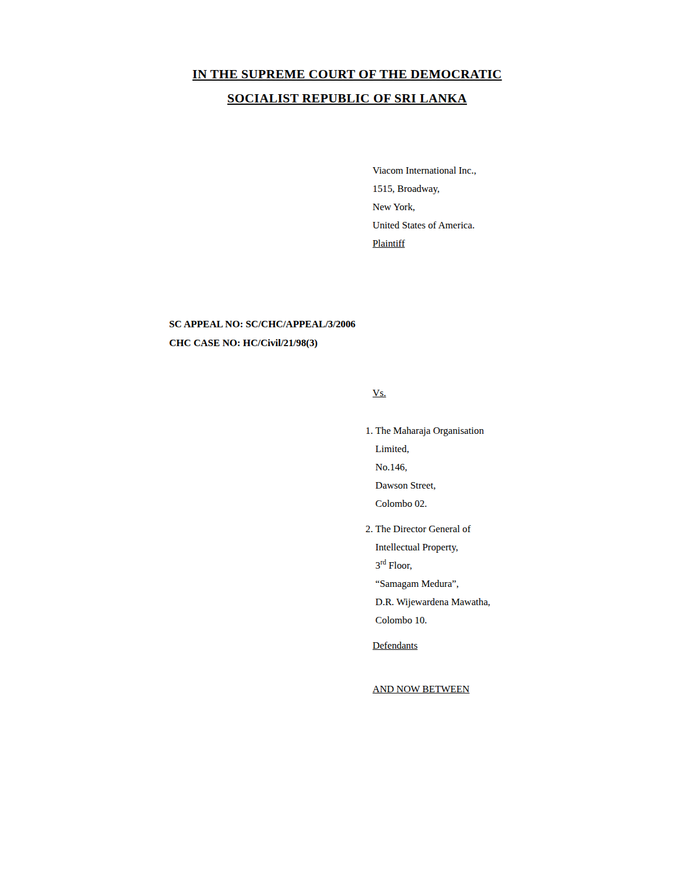IN THE SUPREME COURT OF THE DEMOCRATIC
SOCIALIST REPUBLIC OF SRI LANKA
Viacom International Inc.,
1515, Broadway,
New York,
United States of America.
Plaintiff
SC APPEAL NO: SC/CHC/APPEAL/3/2006
CHC CASE NO: HC/Civil/21/98(3)
Vs.
The Maharaja Organisation
Limited,
No.146,
Dawson Street,
Colombo 02.
The Director General of
Intellectual Property,
3rd Floor,
“Samagam Medura”,
D.R. Wijewardena Mawatha,
Colombo 10.
Defendants
AND NOW BETWEEN